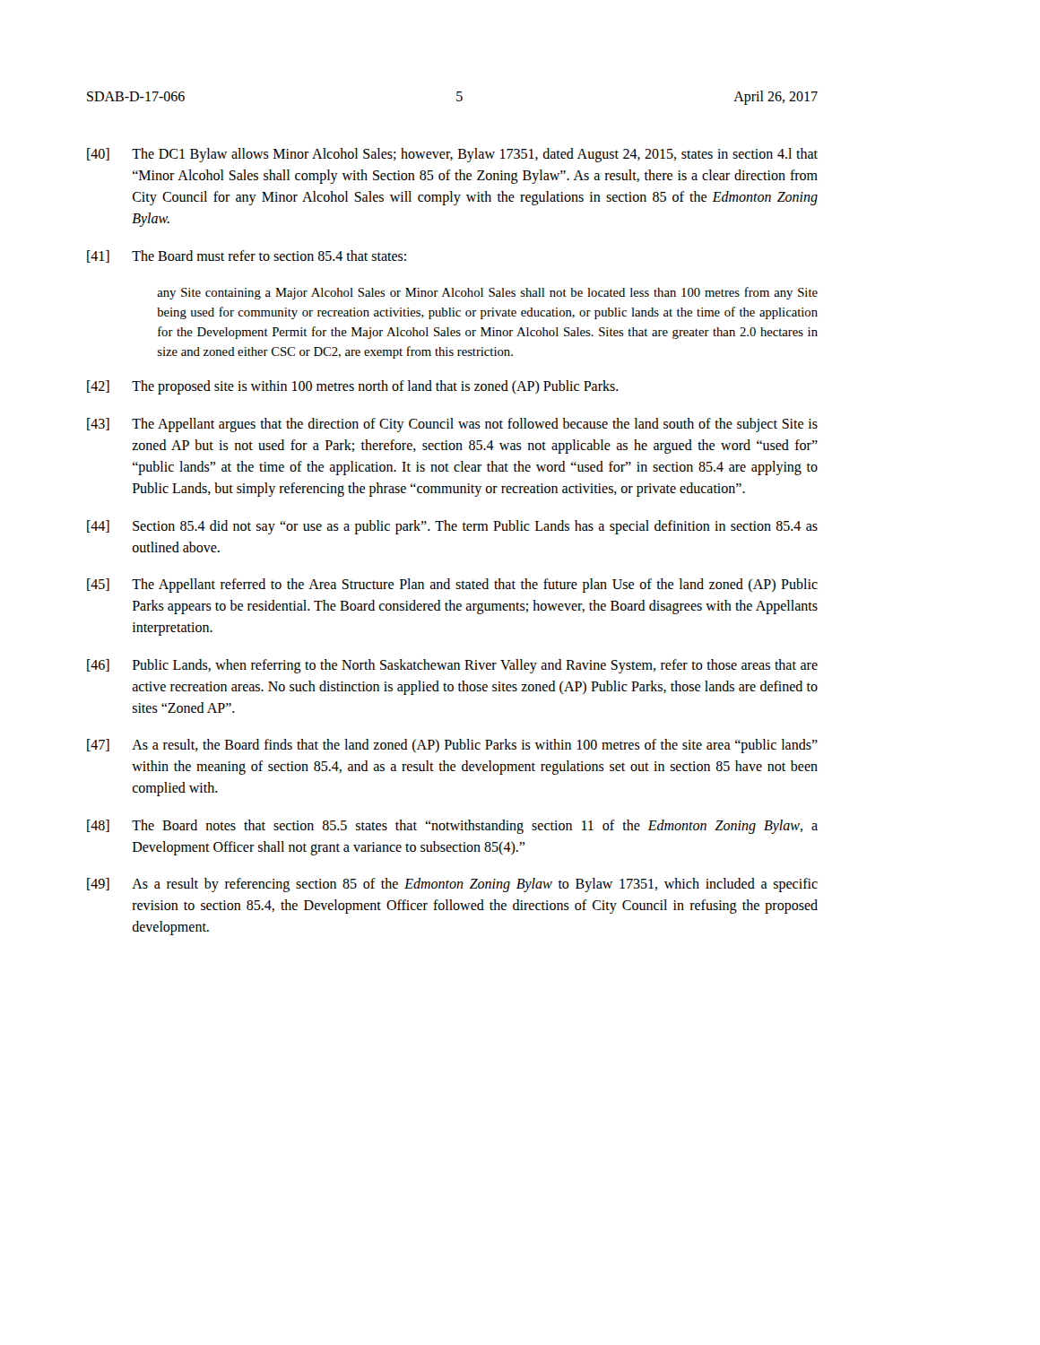SDAB-D-17-066 5 April 26, 2017
[40]
The DC1 Bylaw allows Minor Alcohol Sales; however, Bylaw 17351, dated August 24, 2015, states in section 4.l that “Minor Alcohol Sales shall comply with Section 85 of the Zoning Bylaw”. As a result, there is a clear direction from City Council for any Minor Alcohol Sales will comply with the regulations in section 85 of the Edmonton Zoning Bylaw.
[41]
The Board must refer to section 85.4 that states:
any Site containing a Major Alcohol Sales or Minor Alcohol Sales shall not be located less than 100 metres from any Site being used for community or recreation activities, public or private education, or public lands at the time of the application for the Development Permit for the Major Alcohol Sales or Minor Alcohol Sales. Sites that are greater than 2.0 hectares in size and zoned either CSC or DC2, are exempt from this restriction.
[42]
The proposed site is within 100 metres north of land that is zoned (AP) Public Parks.
[43]
The Appellant argues that the direction of City Council was not followed because the land south of the subject Site is zoned AP but is not used for a Park; therefore, section 85.4 was not applicable as he argued the word “used for” “public lands” at the time of the application. It is not clear that the word “used for” in section 85.4 are applying to Public Lands, but simply referencing the phrase “community or recreation activities, or private education”.
[44]
Section 85.4 did not say “or use as a public park”. The term Public Lands has a special definition in section 85.4 as outlined above.
[45]
The Appellant referred to the Area Structure Plan and stated that the future plan Use of the land zoned (AP) Public Parks appears to be residential. The Board considered the arguments; however, the Board disagrees with the Appellants interpretation.
[46]
Public Lands, when referring to the North Saskatchewan River Valley and Ravine System, refer to those areas that are active recreation areas. No such distinction is applied to those sites zoned (AP) Public Parks, those lands are defined to sites “Zoned AP”.
[47]
As a result, the Board finds that the land zoned (AP) Public Parks is within 100 metres of the site area “public lands” within the meaning of section 85.4, and as a result the development regulations set out in section 85 have not been complied with.
[48]
The Board notes that section 85.5 states that “notwithstanding section 11 of the Edmonton Zoning Bylaw, a Development Officer shall not grant a variance to subsection 85(4).”
[49]
As a result by referencing section 85 of the Edmonton Zoning Bylaw to Bylaw 17351, which included a specific revision to section 85.4, the Development Officer followed the directions of City Council in refusing the proposed development.